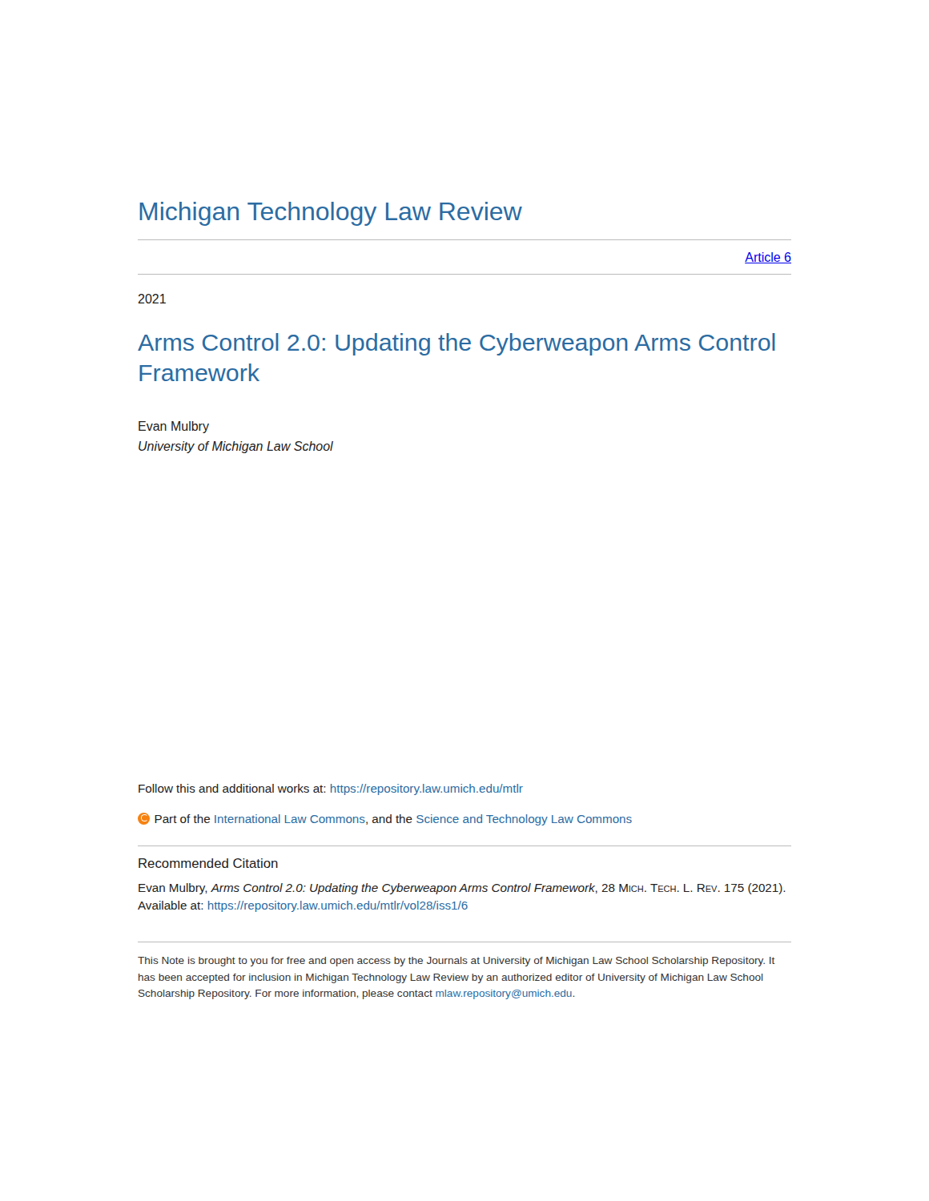Michigan Technology Law Review
Article 6
2021
Arms Control 2.0: Updating the Cyberweapon Arms Control Framework
Evan Mulbry
University of Michigan Law School
Follow this and additional works at: https://repository.law.umich.edu/mtlr
Part of the International Law Commons, and the Science and Technology Law Commons
Recommended Citation
Evan Mulbry, Arms Control 2.0: Updating the Cyberweapon Arms Control Framework, 28 Mich. Tech. L. Rev. 175 (2021).
Available at: https://repository.law.umich.edu/mtlr/vol28/iss1/6
This Note is brought to you for free and open access by the Journals at University of Michigan Law School Scholarship Repository. It has been accepted for inclusion in Michigan Technology Law Review by an authorized editor of University of Michigan Law School Scholarship Repository. For more information, please contact mlaw.repository@umich.edu.